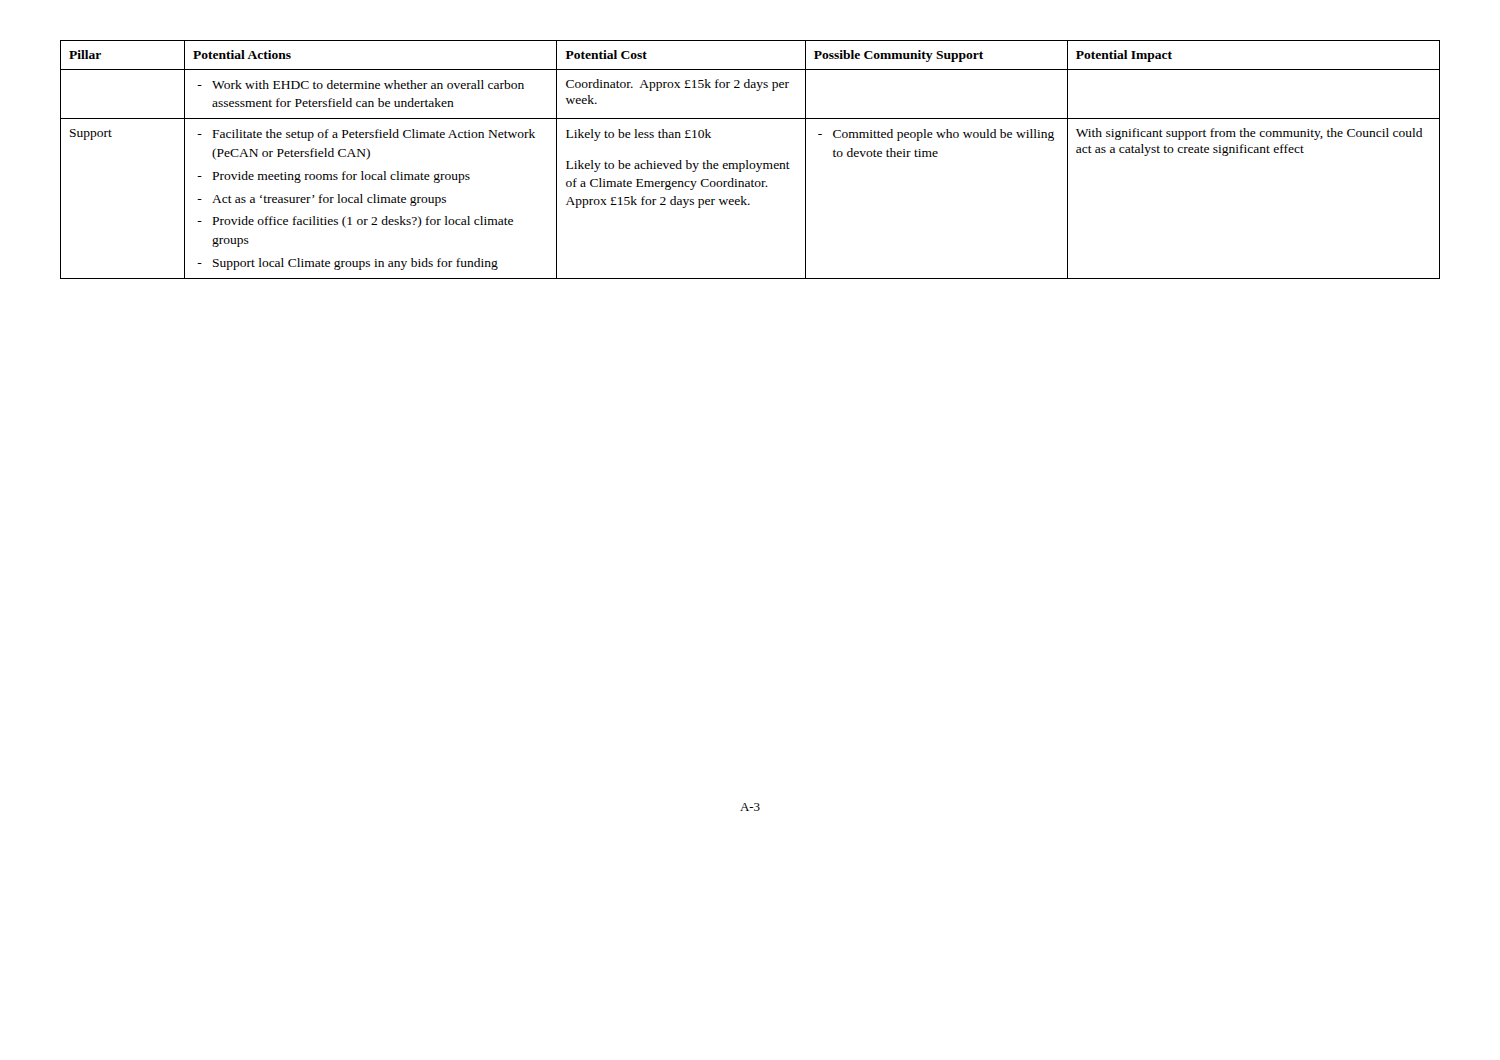| Pillar | Potential Actions | Potential Cost | Possible Community Support | Potential Impact |
| --- | --- | --- | --- | --- |
| | Work with EHDC to determine whether an overall carbon assessment for Petersfield can be undertaken | Coordinator. Approx £15k for 2 days per week. | | |
| Support | Facilitate the setup of a Petersfield Climate Action Network (PeCAN or Petersfield CAN) Provide meeting rooms for local climate groups Act as a ‘treasurer’ for local climate groups Provide office facilities (1 or 2 desks?) for local climate groups Support local Climate groups in any bids for funding | Likely to be less than £10k Likely to be achieved by the employment of a Climate Emergency Coordinator. Approx £15k for 2 days per week. | Committed people who would be willing to devote their time | With significant support from the community, the Council could act as a catalyst to create significant effect |
A-3